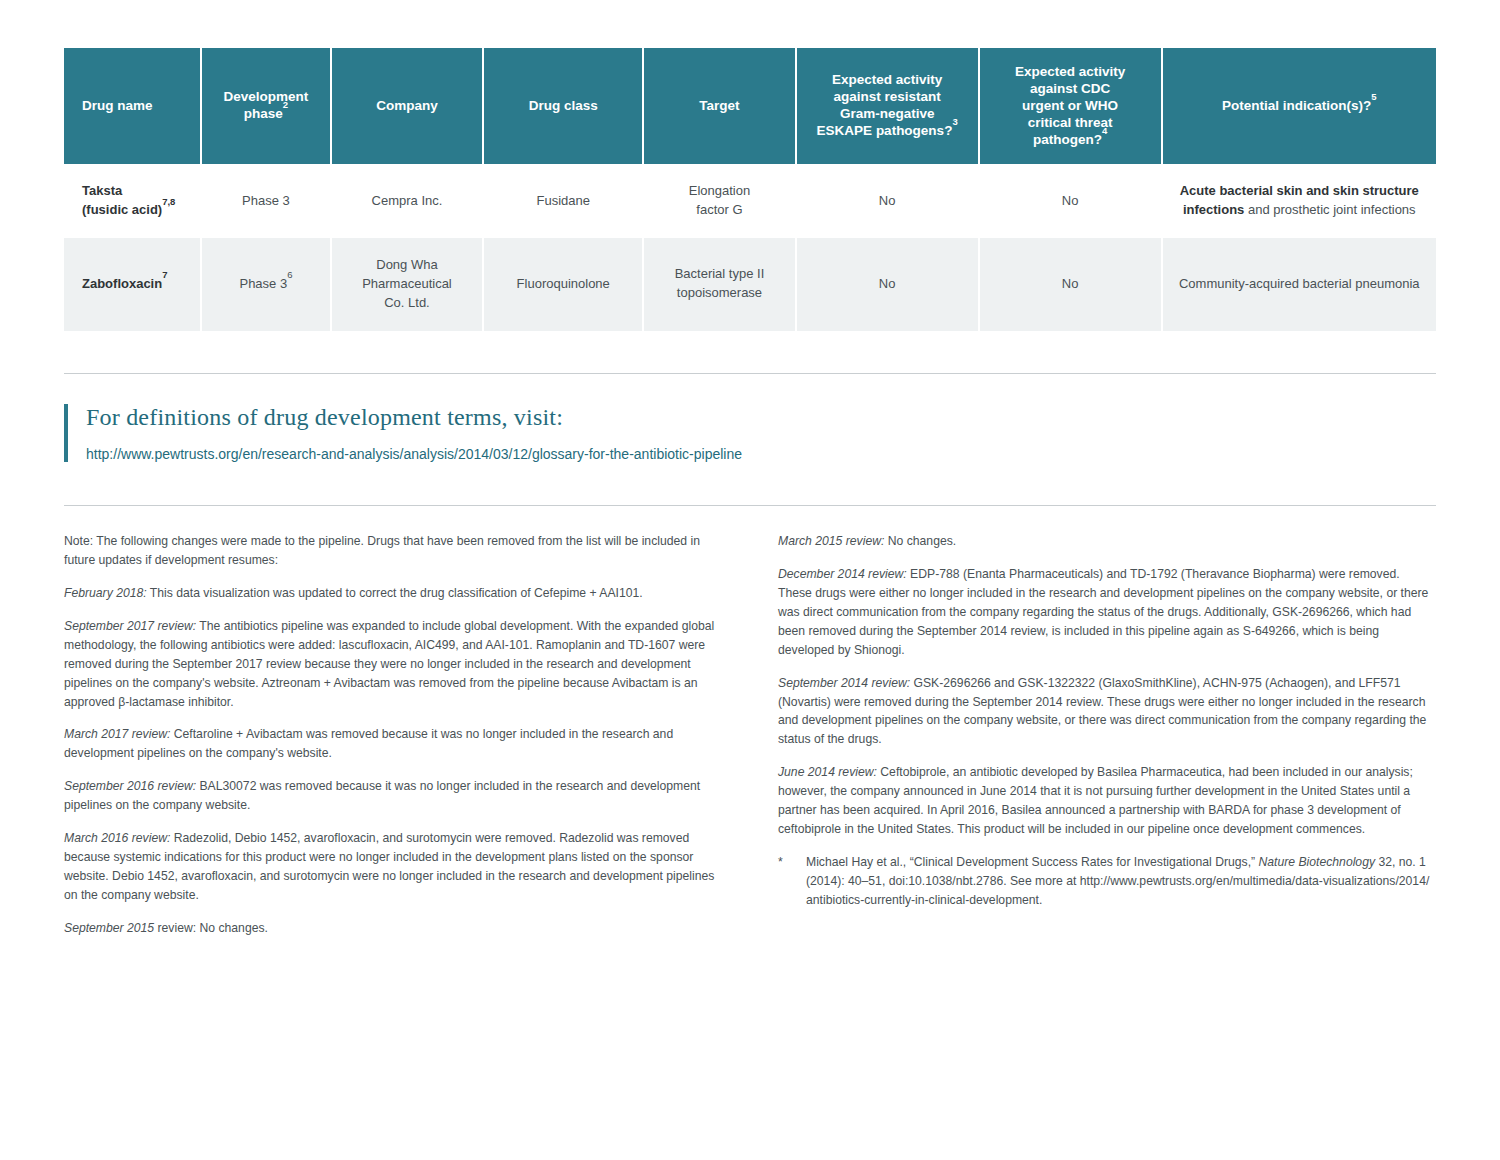| Drug name | Development phase 2 | Company | Drug class | Target | Expected activity against resistant Gram-negative ESKAPE pathogens? 3 | Expected activity against CDC urgent or WHO critical threat pathogen? 4 | Potential indication(s)? 5 |
| --- | --- | --- | --- | --- | --- | --- | --- |
| Taksta (fusidic acid) 7,8 | Phase 3 | Cempra Inc. | Fusidane | Elongation factor G | No | No | Acute bacterial skin and skin structure infections and prosthetic joint infections |
| Zabofloxacin 7 | Phase 3 6 | Dong Wha Pharmaceutical Co. Ltd. | Fluoroquinolone | Bacterial type II topoisomerase | No | No | Community-acquired bacterial pneumonia |
For definitions of drug development terms, visit:
http://www.pewtrusts.org/en/research-and-analysis/analysis/2014/03/12/glossary-for-the-antibiotic-pipeline
Note: The following changes were made to the pipeline. Drugs that have been removed from the list will be included in future updates if development resumes:
February 2018: This data visualization was updated to correct the drug classification of Cefepime + AAI101.
September 2017 review: The antibiotics pipeline was expanded to include global development. With the expanded global methodology, the following antibiotics were added: lascufloxacin, AIC499, and AAI-101. Ramoplanin and TD-1607 were removed during the September 2017 review because they were no longer included in the research and development pipelines on the company's website. Aztreonam + Avibactam was removed from the pipeline because Avibactam is an approved β-lactamase inhibitor.
March 2017 review: Ceftaroline + Avibactam was removed because it was no longer included in the research and development pipelines on the company's website.
September 2016 review: BAL30072 was removed because it was no longer included in the research and development pipelines on the company website.
March 2016 review: Radezolid, Debio 1452, avarofloxacin, and surotomycin were removed. Radezolid was removed because systemic indications for this product were no longer included in the development plans listed on the sponsor website. Debio 1452, avarofloxacin, and surotomycin were no longer included in the research and development pipelines on the company website.
September 2015 review: No changes.
March 2015 review: No changes.
December 2014 review: EDP-788 (Enanta Pharmaceuticals) and TD-1792 (Theravance Biopharma) were removed. These drugs were either no longer included in the research and development pipelines on the company website, or there was direct communication from the company regarding the status of the drugs. Additionally, GSK-2696266, which had been removed during the September 2014 review, is included in this pipeline again as S-649266, which is being developed by Shionogi.
September 2014 review: GSK-2696266 and GSK-1322322 (GlaxoSmithKline), ACHN-975 (Achaogen), and LFF571 (Novartis) were removed during the September 2014 review. These drugs were either no longer included in the research and development pipelines on the company website, or there was direct communication from the company regarding the status of the drugs.
June 2014 review: Ceftobiprole, an antibiotic developed by Basilea Pharmaceutica, had been included in our analysis; however, the company announced in June 2014 that it is not pursuing further development in the United States until a partner has been acquired. In April 2016, Basilea announced a partnership with BARDA for phase 3 development of ceftobiprole in the United States. This product will be included in our pipeline once development commences.
*
Michael Hay et al., “Clinical Development Success Rates for Investigational Drugs,” Nature Biotechnology 32, no. 1 (2014): 40–51, doi:10.1038/nbt.2786. See more at http://www.pewtrusts.org/en/multimedia/data-visualizations/2014/antibiotics-currently-in-clinical-development.